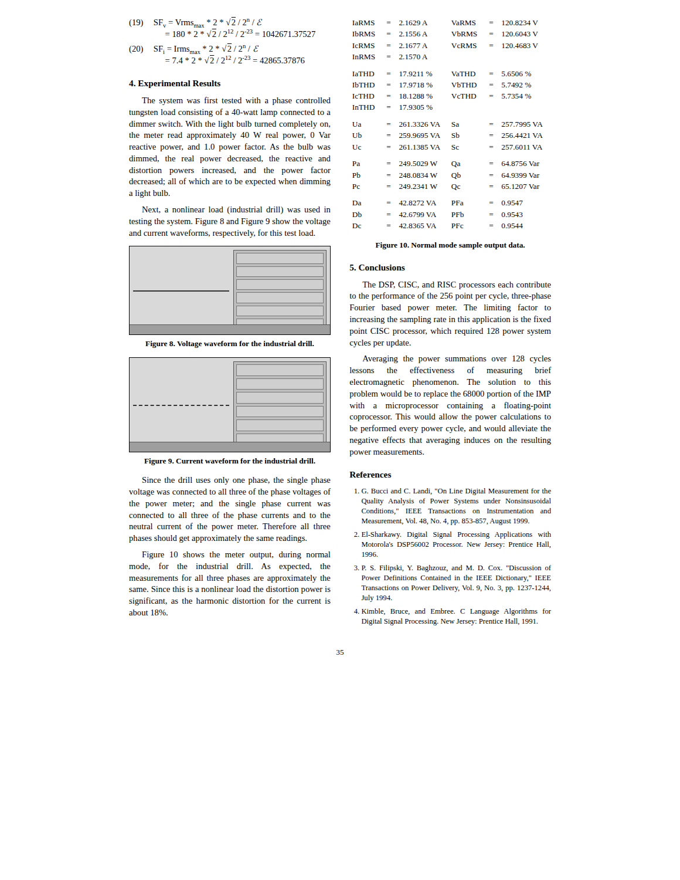(19) SFv = Vrmsmax * 2 * 2 / 2n / ℰ = 180 * 2 * 2 / 212 / 2-23 = 1042671.37527
(20) SFi = Irmsmax * 2 * 2 / 2n / ℰ = 7.4 * 2 * 2 / 212 / 2-23 = 42865.37876
4. Experimental Results
The system was first tested with a phase controlled tungsten load consisting of a 40-watt lamp connected to a dimmer switch. With the light bulb turned completely on, the meter read approximately 40 W real power, 0 Var reactive power, and 1.0 power factor. As the bulb was dimmed, the real power decreased, the reactive and distortion powers increased, and the power factor decreased; all of which are to be expected when dimming a light bulb.
Next, a nonlinear load (industrial drill) was used in testing the system. Figure 8 and Figure 9 show the voltage and current waveforms, respectively, for this test load.
Figure 8. Voltage waveform for the industrial drill.
Figure 9. Current waveform for the industrial drill.
Since the drill uses only one phase, the single phase voltage was connected to all three of the phase voltages of the power meter; and the single phase current was connected to all three of the phase currents and to the neutral current of the power meter. Therefore all three phases should get approximately the same readings.
Figure 10 shows the meter output, during normal mode, for the industrial drill. As expected, the measurements for all three phases are approximately the same. Since this is a nonlinear load the distortion power is significant, as the harmonic distortion for the current is about 18%.
| IaRMS | = | 2.1629 A | VaRMS | = | 120.8234 V |
| IbRMS | = | 2.1556 A | VbRMS | = | 120.6043 V |
| IcRMS | = | 2.1677 A | VcRMS | = | 120.4683 V |
| InRMS | = | 2.1570 A | | | |
| IaTHD | = | 17.9211 % | VaTHD | = | 5.6506 % |
| IbTHD | = | 17.9718 % | VbTHD | = | 5.7492 % |
| IcTHD | = | 18.1288 % | VcTHD | = | 5.7354 % |
| InTHD | = | 17.9305 % | | | |
| Ua | = | 261.3326 VA | Sa | = | 257.7995 VA |
| Ub | = | 259.9695 VA | Sb | = | 256.4421 VA |
| Uc | = | 261.1385 VA | Sc | = | 257.6011 VA |
| Pa | = | 249.5029 W | Qa | = | 64.8756 Var |
| Pb | = | 248.0834 W | Qb | = | 64.9399 Var |
| Pc | = | 249.2341 W | Qc | = | 65.1207 Var |
| Da | = | 42.8272 VA | PFa | = | 0.9547 |
| Db | = | 42.6799 VA | PFb | = | 0.9543 |
| Dc | = | 42.8365 VA | PFc | = | 0.9544 |
Figure 10. Normal mode sample output data.
5. Conclusions
The DSP, CISC, and RISC processors each contribute to the performance of the 256 point per cycle, three-phase Fourier based power meter. The limiting factor to increasing the sampling rate in this application is the fixed point CISC processor, which required 128 power system cycles per update.
Averaging the power summations over 128 cycles lessons the effectiveness of measuring brief electromagnetic phenomenon. The solution to this problem would be to replace the 68000 portion of the IMP with a microprocessor containing a floating-point coprocessor. This would allow the power calculations to be performed every power cycle, and would alleviate the negative effects that averaging induces on the resulting power measurements.
References
G. Bucci and C. Landi, "On Line Digital Measurement for the Quality Analysis of Power Systems under Nonsinsusoidal Conditions," IEEE Transactions on Instrumentation and Measurement, Vol. 48, No. 4, pp. 853-857, August 1999.
El-Sharkawy. Digital Signal Processing Applications with Motorola's DSP56002 Processor. New Jersey: Prentice Hall, 1996.
P. S. Filipski, Y. Baghzouz, and M. D. Cox. "Discussion of Power Definitions Contained in the IEEE Dictionary," IEEE Transactions on Power Delivery, Vol. 9, No. 3, pp. 1237-1244, July 1994.
Kimble, Bruce, and Embree. C Language Algorithms for Digital Signal Processing. New Jersey: Prentice Hall, 1991.
35